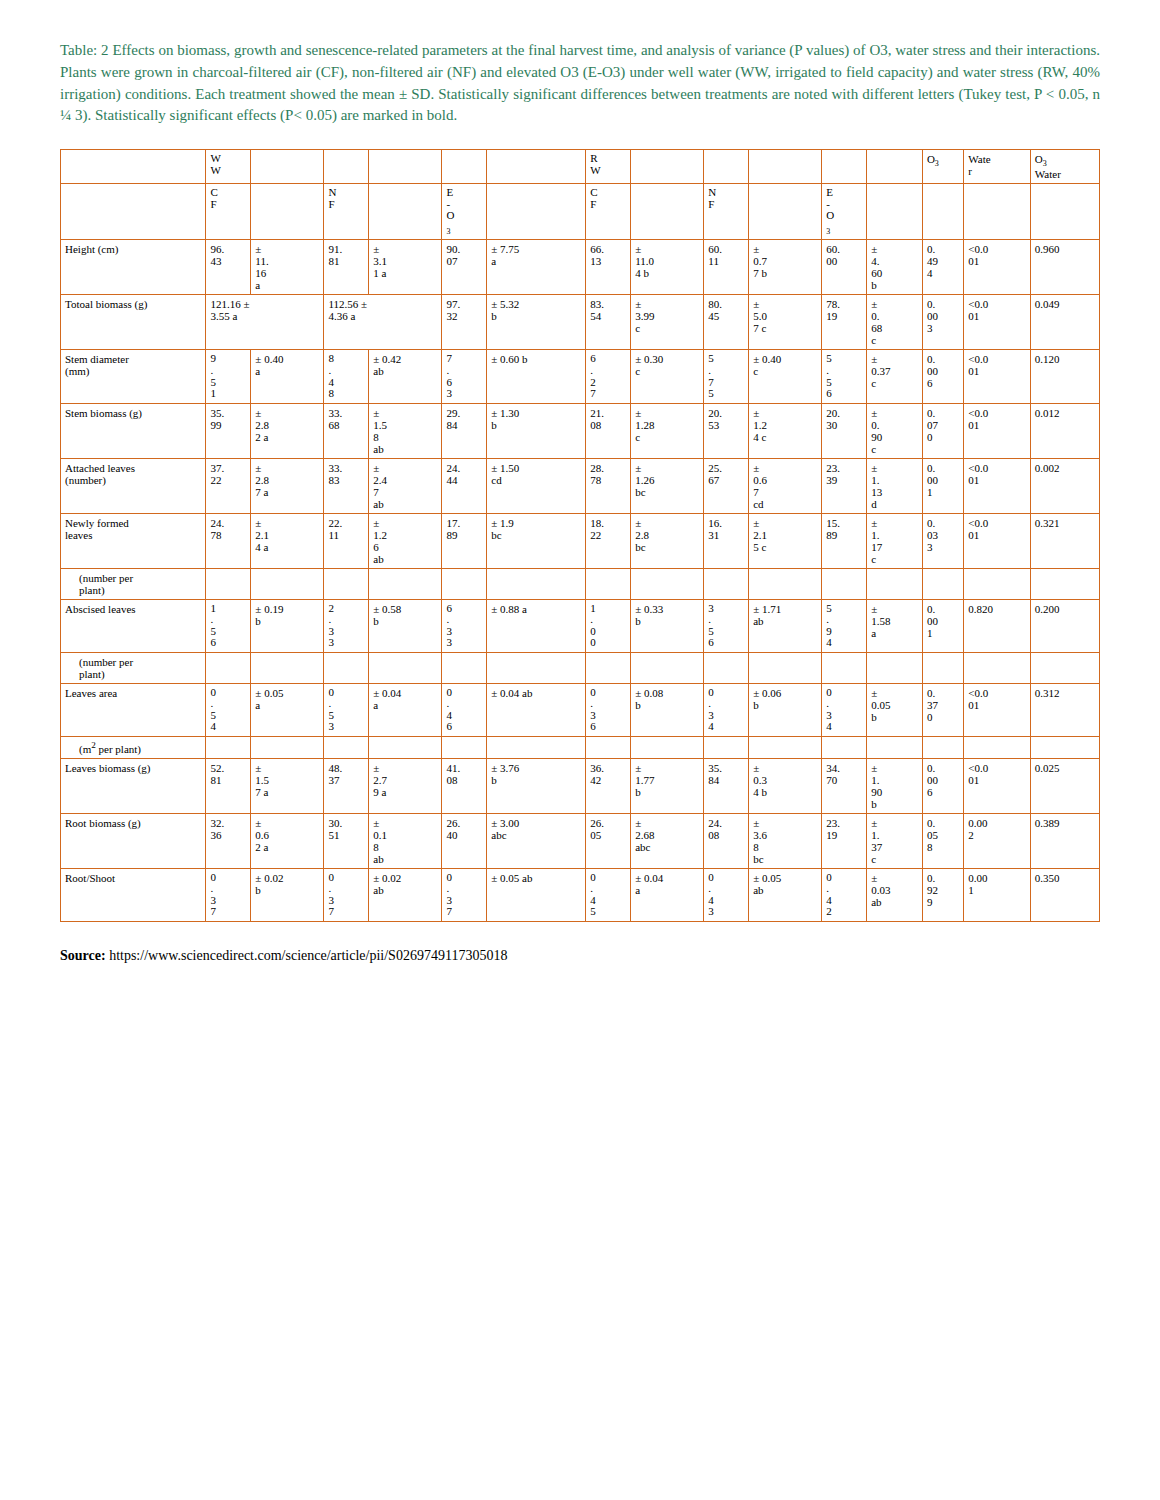Table: 2 Effects on biomass, growth and senescence-related parameters at the final harvest time, and analysis of variance (P values) of O3, water stress and their interactions. Plants were grown in charcoal-filtered air (CF), non-filtered air (NF) and elevated O3 (E-O3) under well water (WW, irrigated to field capacity) and water stress (RW, 40% irrigation) conditions. Each treatment showed the mean ± SD. Statistically significant differences between treatments are noted with different letters (Tukey test, P < 0.05, n ¼ 3). Statistically significant effects (P< 0.05) are marked in bold.
| | W W | | | | | | R W | | | | | | O 3 | Wate r | O 3 Water |
| | C F | | N F | | E - O 3 | | C F | | N F | | E - O 3 | | | | |
| Height (cm) | 96. 43 | ± 11. 16 a | 91. 81 | ± 3.1 1 a | 90. 07 | ± 7.75 a | 66. 13 | ± 11.0 4 b | 60. 11 | ± 0.7 7 b | 60. 00 | ± 4. 60 b | 0. 49 4 | <0.0 01 | 0.960 |
| Totoal biomass (g) | 121.16 ± 3.55 a | 112.56 ± 4.36 a | 97. 32 | ± 5.32 b | 83. 54 | ± 3.99 c | 80. 45 | ± 5.0 7 c | 78. 19 | ± 0. 68 c | 0. 00 3 | <0.0 01 | 0.049 |
| Stem diameter (mm) | 9 . 5 1 | ± 0.40 a | 8 . 4 8 | ± 0.42 ab | 7 . 6 3 | ± 0.60 b | 6 . 2 7 | ± 0.30 c | 5 . 7 5 | ± 0.40 c | 5 . 5 6 | ± 0.37 c | 0. 00 6 | <0.0 01 | 0.120 |
| Stem biomass (g) | 35. 99 | ± 2.8 2 a | 33. 68 | ± 1.5 8 ab | 29. 84 | ± 1.30 b | 21. 08 | ± 1.28 c | 20. 53 | ± 1.2 4 c | 20. 30 | ± 0. 90 c | 0. 07 0 | <0.0 01 | 0.012 |
| Attached leaves (number) | 37. 22 | ± 2.8 7 a | 33. 83 | ± 2.4 7 ab | 24. 44 | ± 1.50 cd | 28. 78 | ± 1.26 bc | 25. 67 | ± 0.6 7 cd | 23. 39 | ± 1. 13 d | 0. 00 1 | <0.0 01 | 0.002 |
| Newly formed leaves | 24. 78 | ± 2.1 4 a | 22. 11 | ± 1.2 6 ab | 17. 89 | ± 1.9 bc | 18. 22 | ± 2.8 bc | 16. 31 | ± 2.1 5 c | 15. 89 | ± 1. 17 c | 0. 03 3 | <0.0 01 | 0.321 |
| (number per plant) | | | | | | | | | | | | | | | |
| Abscised leaves | 1 . 5 6 | ± 0.19 b | 2 . 3 3 | ± 0.58 b | 6 . 3 3 | ± 0.88 a | 1 . 0 0 | ± 0.33 b | 3 . 5 6 | ± 1.71 ab | 5 . 9 4 | ± 1.58 a | 0. 00 1 | 0.820 | 0.200 |
| (number per plant) | | | | | | | | | | | | | | | |
| Leaves area | 0 . 5 4 | ± 0.05 a | 0 . 5 3 | ± 0.04 a | 0 . 4 6 | ± 0.04 ab | 0 . 3 6 | ± 0.08 b | 0 . 3 4 | ± 0.06 b | 0 . 3 4 | ± 0.05 b | 0. 37 0 | <0.0 01 | 0.312 |
| (m 2 per plant) | | | | | | | | | | | | | | | |
| Leaves biomass (g) | 52. 81 | ± 1.5 7 a | 48. 37 | ± 2.7 9 a | 41. 08 | ± 3.76 b | 36. 42 | ± 1.77 b | 35. 84 | ± 0.3 4 b | 34. 70 | ± 1. 90 b | 0. 00 6 | <0.0 01 | 0.025 |
| Root biomass (g) | 32. 36 | ± 0.6 2 a | 30. 51 | ± 0.1 8 ab | 26. 40 | ± 3.00 abc | 26. 05 | ± 2.68 abc | 24. 08 | ± 3.6 8 bc | 23. 19 | ± 1. 37 c | 0. 05 8 | 0.00 2 | 0.389 |
| Root/Shoot | 0 . 3 7 | ± 0.02 b | 0 . 3 7 | ± 0.02 ab | 0 . 3 7 | ± 0.05 ab | 0 . 4 5 | ± 0.04 a | 0 . 4 3 | ± 0.05 ab | 0 . 4 2 | ± 0.03 ab | 0. 92 9 | 0.00 1 | 0.350 |
Source: https://www.sciencedirect.com/science/article/pii/S0269749117305018